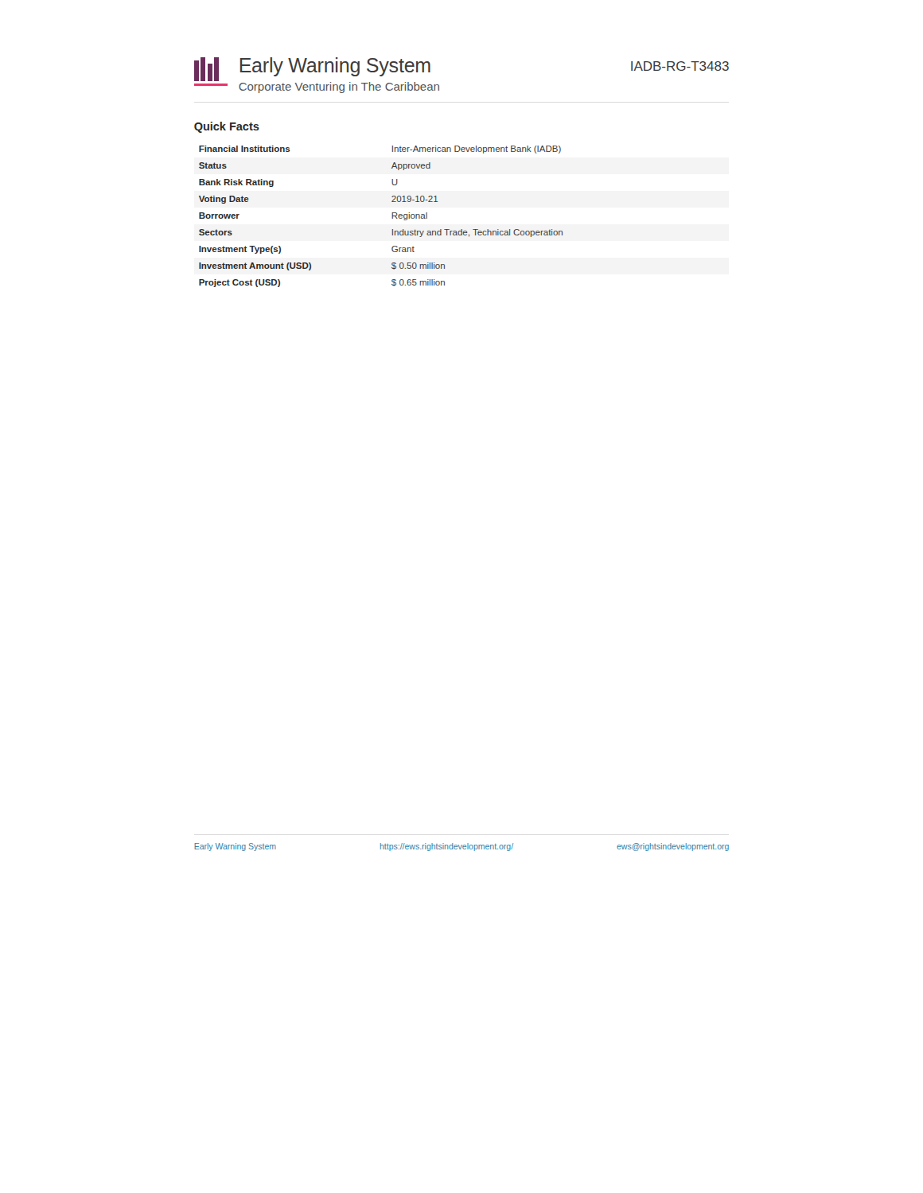Early Warning System
Corporate Venturing in The Caribbean
IADB-RG-T3483
Quick Facts
| Financial Institutions | Inter-American Development Bank (IADB) |
| Status | Approved |
| Bank Risk Rating | U |
| Voting Date | 2019-10-21 |
| Borrower | Regional |
| Sectors | Industry and Trade, Technical Cooperation |
| Investment Type(s) | Grant |
| Investment Amount (USD) | $ 0.50 million |
| Project Cost (USD) | $ 0.65 million |
Early Warning System https://ews.rightsindevelopment.org/ ews@rightsindevelopment.org